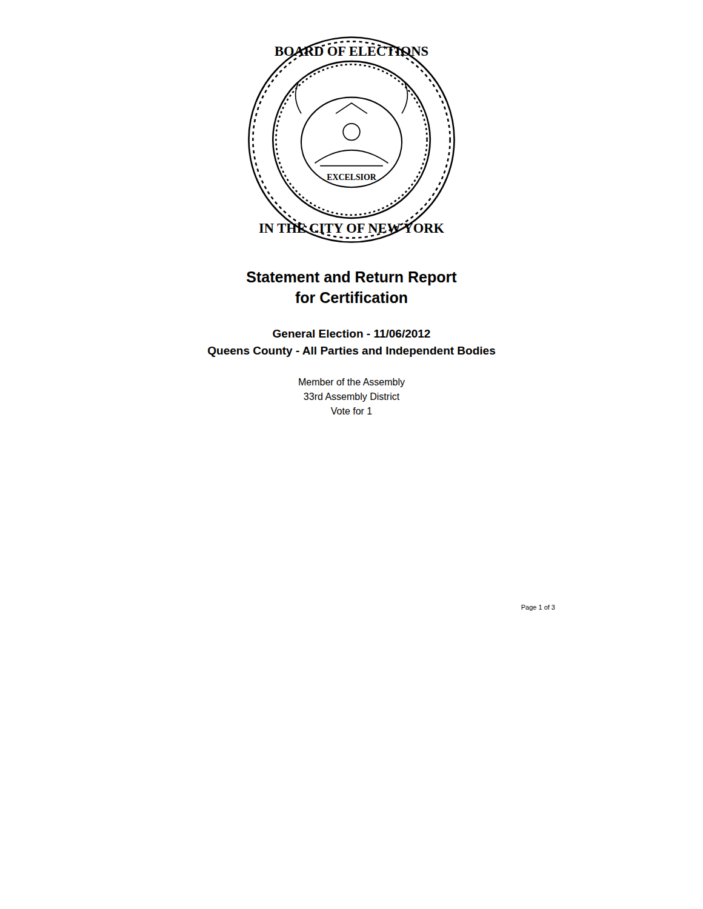Statement and Return Report
for Certification
General Election - 11/06/2012
Queens County - All Parties and Independent Bodies
Member of the Assembly
33rd Assembly District
Vote for 1
Page 1 of 3